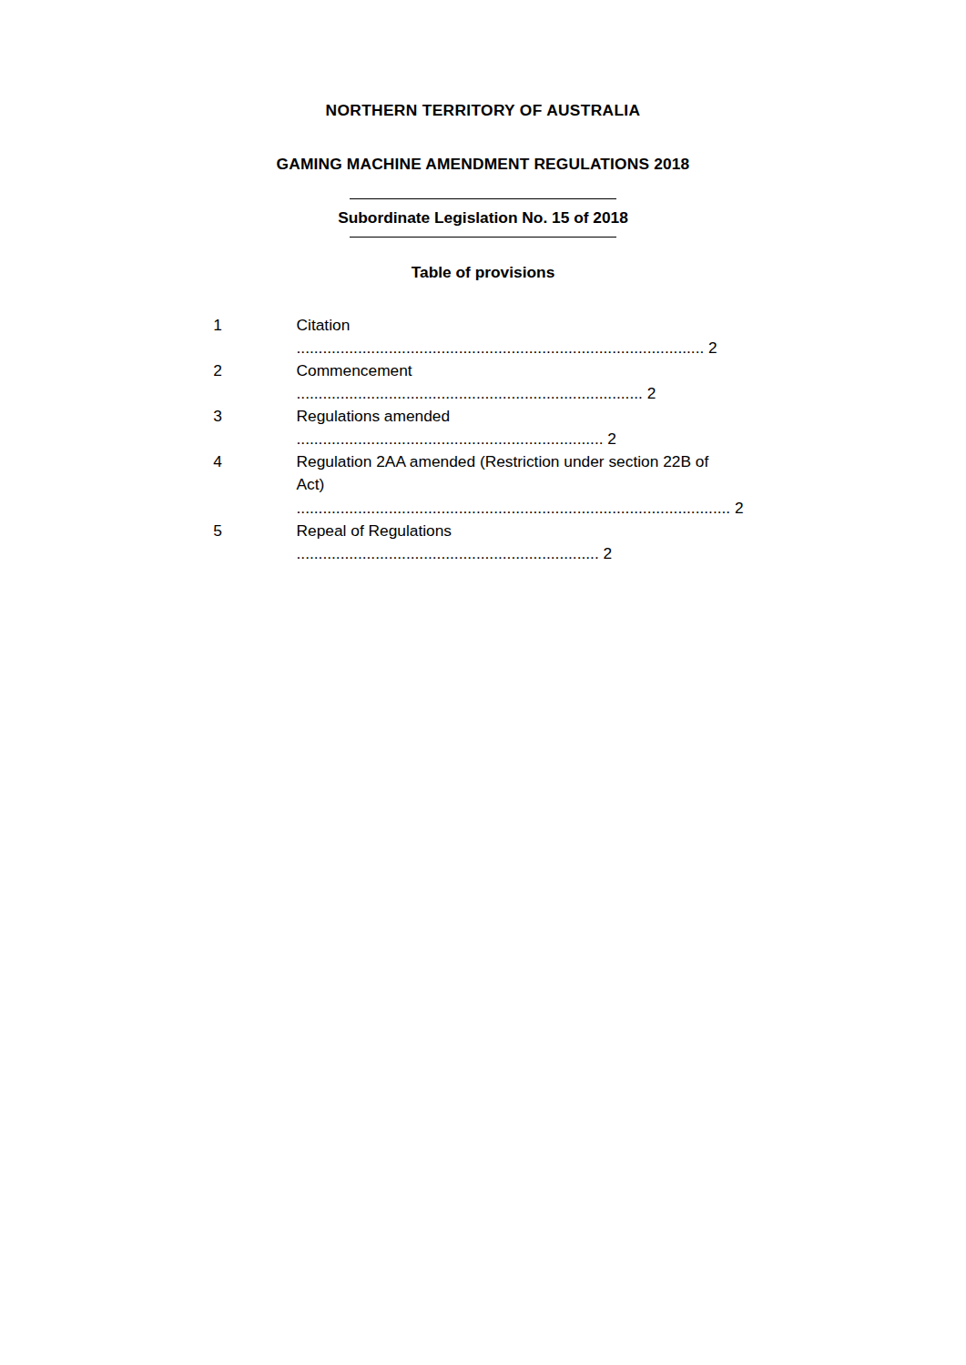NORTHERN TERRITORY OF AUSTRALIA
GAMING MACHINE AMENDMENT REGULATIONS 2018
Subordinate Legislation No. 15 of 2018
Table of provisions
| 1 | Citation ............................................................................................. 2 |
| 2 | Commencement ............................................................................... 2 |
| 3 | Regulations amended ...................................................................... 2 |
| 4 | Regulation 2AA amended (Restriction under section 22B of Act) ................................................................................................... 2 |
| 5 | Repeal of Regulations ..................................................................... 2 |